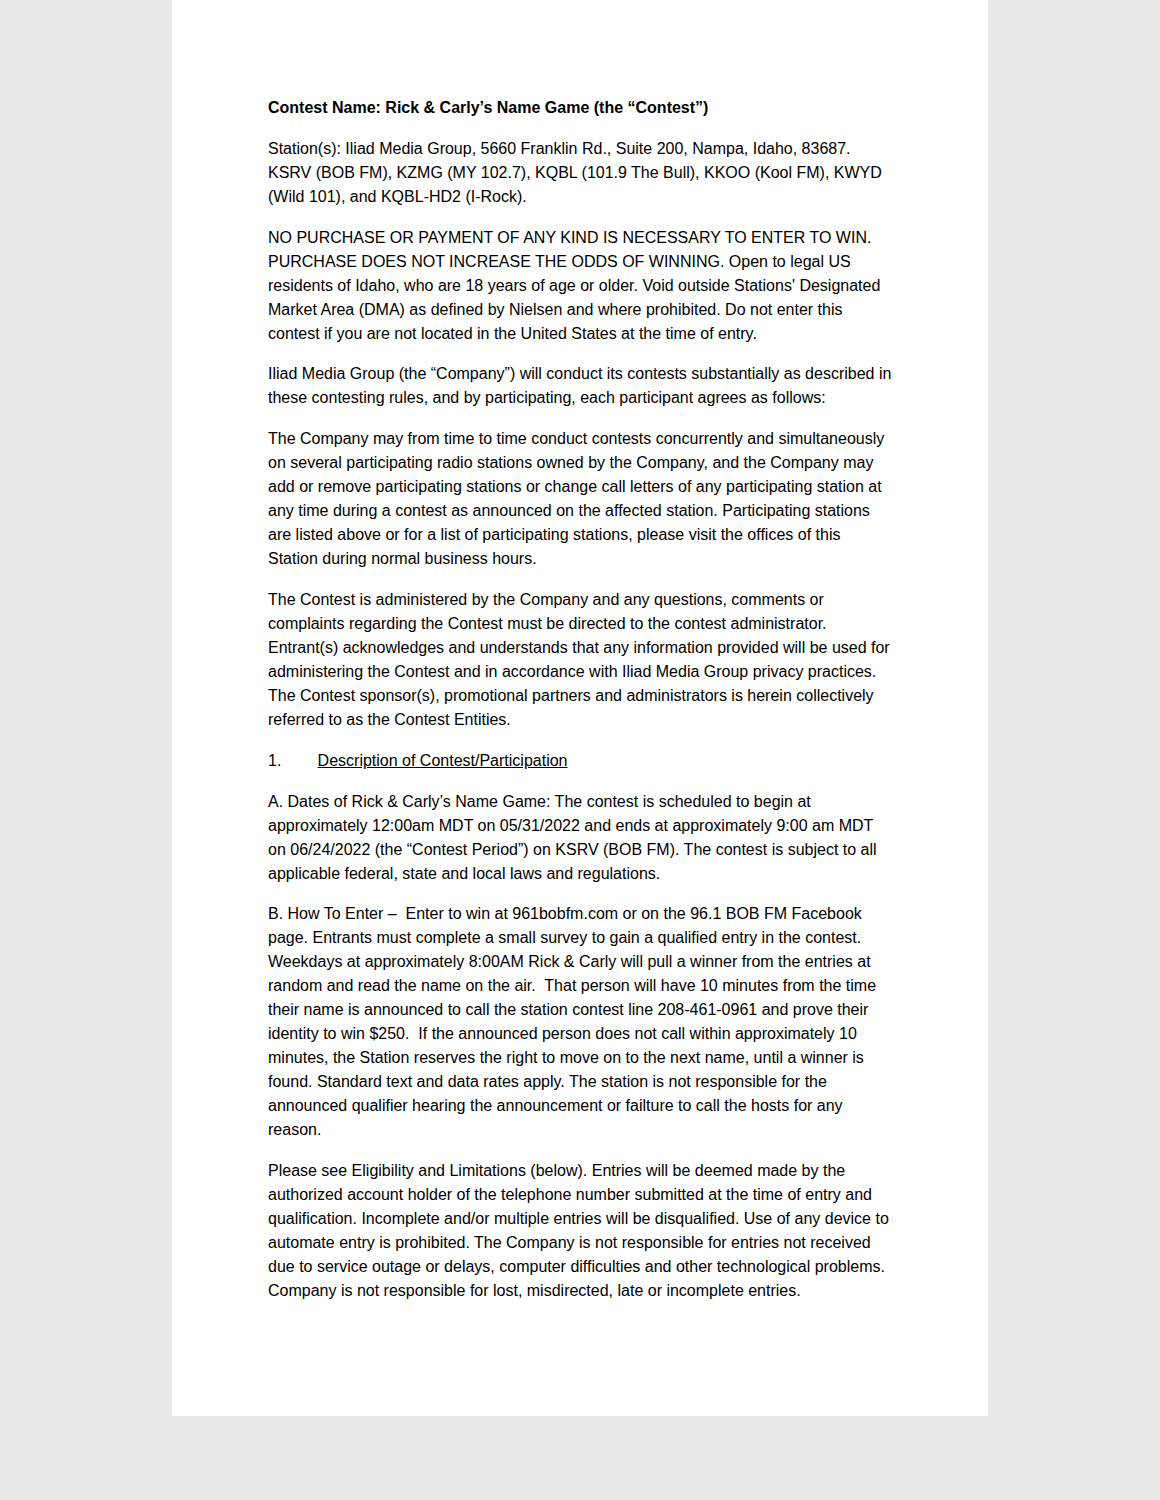Contest Name: Rick & Carly’s Name Game (the “Contest”)
Station(s): Iliad Media Group, 5660 Franklin Rd., Suite 200, Nampa, Idaho, 83687. KSRV (BOB FM), KZMG (MY 102.7), KQBL (101.9 The Bull), KKOO (Kool FM), KWYD (Wild 101), and KQBL-HD2 (I-Rock).
NO PURCHASE OR PAYMENT OF ANY KIND IS NECESSARY TO ENTER TO WIN. PURCHASE DOES NOT INCREASE THE ODDS OF WINNING. Open to legal US residents of Idaho, who are 18 years of age or older. Void outside Stations' Designated Market Area (DMA) as defined by Nielsen and where prohibited. Do not enter this contest if you are not located in the United States at the time of entry.
Iliad Media Group (the “Company”) will conduct its contests substantially as described in these contesting rules, and by participating, each participant agrees as follows:
The Company may from time to time conduct contests concurrently and simultaneously on several participating radio stations owned by the Company, and the Company may add or remove participating stations or change call letters of any participating station at any time during a contest as announced on the affected station. Participating stations are listed above or for a list of participating stations, please visit the offices of this Station during normal business hours.
The Contest is administered by the Company and any questions, comments or complaints regarding the Contest must be directed to the contest administrator. Entrant(s) acknowledges and understands that any information provided will be used for administering the Contest and in accordance with Iliad Media Group privacy practices. The Contest sponsor(s), promotional partners and administrators is herein collectively referred to as the Contest Entities.
1. Description of Contest/Participation
A. Dates of Rick & Carly’s Name Game: The contest is scheduled to begin at approximately 12:00am MDT on 05/31/2022 and ends at approximately 9:00 am MDT on 06/24/2022 (the “Contest Period”) on KSRV (BOB FM). The contest is subject to all applicable federal, state and local laws and regulations.
B. How To Enter – Enter to win at 961bobfm.com or on the 96.1 BOB FM Facebook page. Entrants must complete a small survey to gain a qualified entry in the contest. Weekdays at approximately 8:00AM Rick & Carly will pull a winner from the entries at random and read the name on the air. That person will have 10 minutes from the time their name is announced to call the station contest line 208-461-0961 and prove their identity to win $250. If the announced person does not call within approximately 10 minutes, the Station reserves the right to move on to the next name, until a winner is found. Standard text and data rates apply. The station is not responsible for the announced qualifier hearing the announcement or failture to call the hosts for any reason.
Please see Eligibility and Limitations (below). Entries will be deemed made by the authorized account holder of the telephone number submitted at the time of entry and qualification. Incomplete and/or multiple entries will be disqualified. Use of any device to automate entry is prohibited. The Company is not responsible for entries not received due to service outage or delays, computer difficulties and other technological problems. Company is not responsible for lost, misdirected, late or incomplete entries.